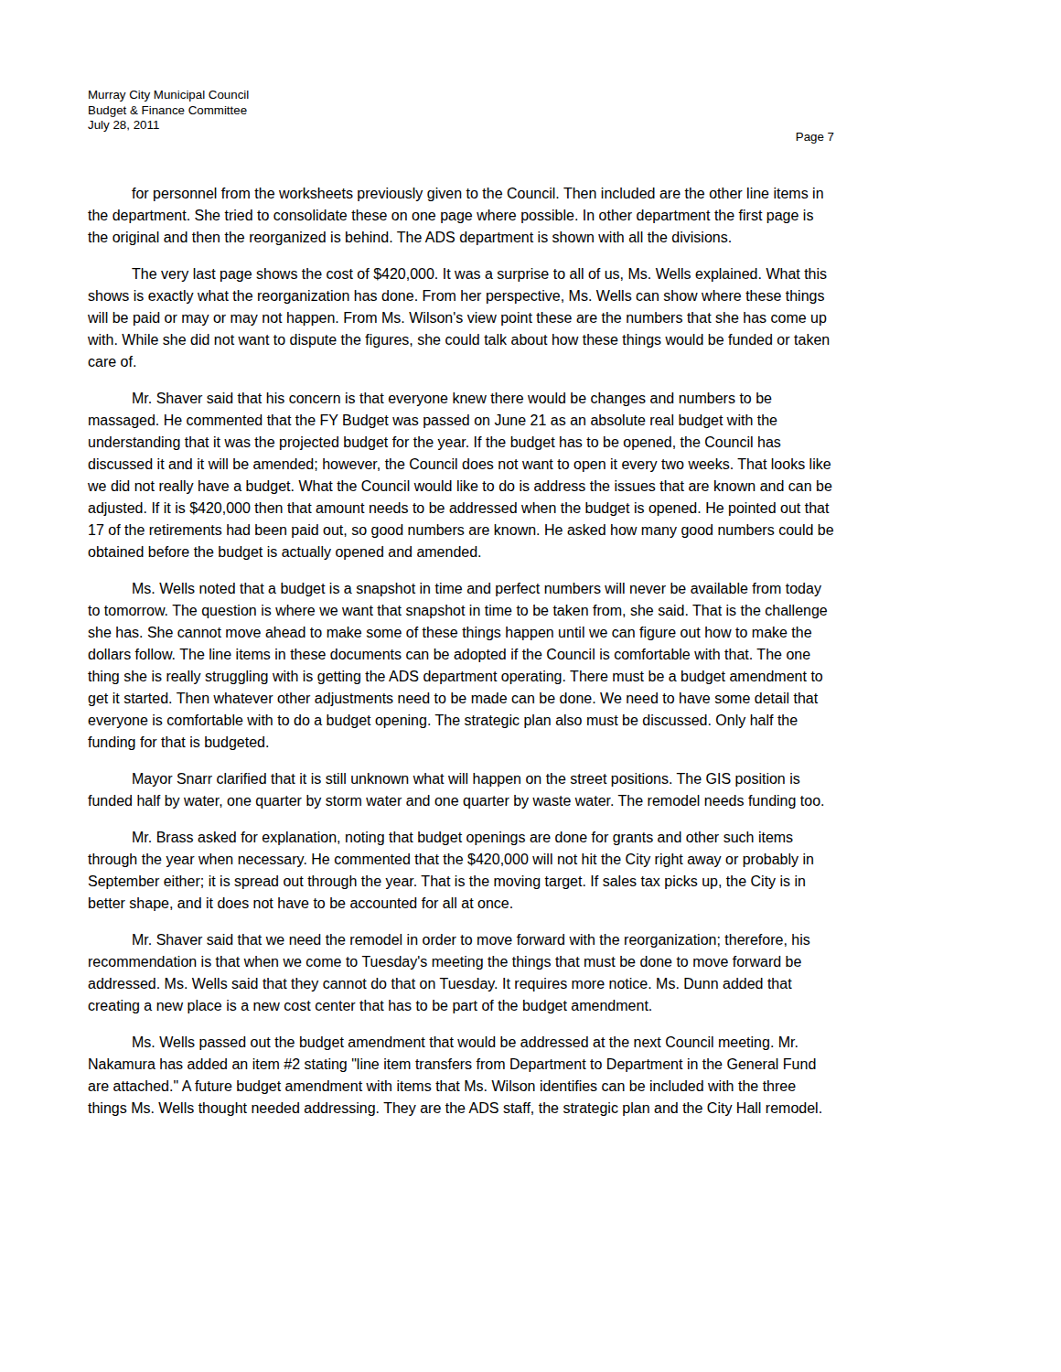Murray City Municipal Council
Budget & Finance Committee
July 28, 2011
Page 7
for personnel from the worksheets previously given to the Council. Then included are the other line items in the department. She tried to consolidate these on one page where possible. In other department the first page is the original and then the reorganized is behind. The ADS department is shown with all the divisions.
The very last page shows the cost of $420,000. It was a surprise to all of us, Ms. Wells explained. What this shows is exactly what the reorganization has done. From her perspective, Ms. Wells can show where these things will be paid or may or may not happen. From Ms. Wilson's view point these are the numbers that she has come up with. While she did not want to dispute the figures, she could talk about how these things would be funded or taken care of.
Mr. Shaver said that his concern is that everyone knew there would be changes and numbers to be massaged. He commented that the FY Budget was passed on June 21 as an absolute real budget with the understanding that it was the projected budget for the year. If the budget has to be opened, the Council has discussed it and it will be amended; however, the Council does not want to open it every two weeks. That looks like we did not really have a budget. What the Council would like to do is address the issues that are known and can be adjusted. If it is $420,000 then that amount needs to be addressed when the budget is opened. He pointed out that 17 of the retirements had been paid out, so good numbers are known. He asked how many good numbers could be obtained before the budget is actually opened and amended.
Ms. Wells noted that a budget is a snapshot in time and perfect numbers will never be available from today to tomorrow. The question is where we want that snapshot in time to be taken from, she said. That is the challenge she has. She cannot move ahead to make some of these things happen until we can figure out how to make the dollars follow. The line items in these documents can be adopted if the Council is comfortable with that. The one thing she is really struggling with is getting the ADS department operating. There must be a budget amendment to get it started. Then whatever other adjustments need to be made can be done. We need to have some detail that everyone is comfortable with to do a budget opening. The strategic plan also must be discussed. Only half the funding for that is budgeted.
Mayor Snarr clarified that it is still unknown what will happen on the street positions. The GIS position is funded half by water, one quarter by storm water and one quarter by waste water. The remodel needs funding too.
Mr. Brass asked for explanation, noting that budget openings are done for grants and other such items through the year when necessary. He commented that the $420,000 will not hit the City right away or probably in September either; it is spread out through the year. That is the moving target. If sales tax picks up, the City is in better shape, and it does not have to be accounted for all at once.
Mr. Shaver said that we need the remodel in order to move forward with the reorganization; therefore, his recommendation is that when we come to Tuesday's meeting the things that must be done to move forward be addressed. Ms. Wells said that they cannot do that on Tuesday. It requires more notice. Ms. Dunn added that creating a new place is a new cost center that has to be part of the budget amendment.
Ms. Wells passed out the budget amendment that would be addressed at the next Council meeting. Mr. Nakamura has added an item #2 stating "line item transfers from Department to Department in the General Fund are attached." A future budget amendment with items that Ms. Wilson identifies can be included with the three things Ms. Wells thought needed addressing. They are the ADS staff, the strategic plan and the City Hall remodel.